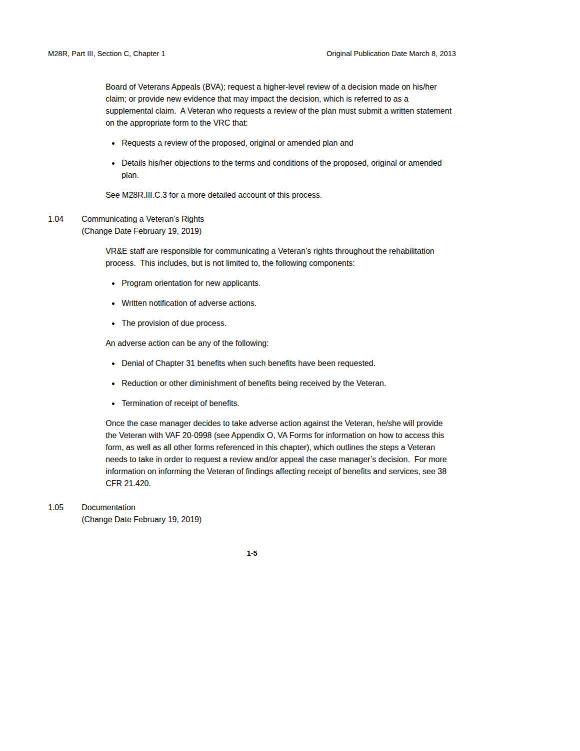M28R, Part III, Section C, Chapter 1
Original Publication Date March 8, 2013
Board of Veterans Appeals (BVA); request a higher-level review of a decision made on his/her claim; or provide new evidence that may impact the decision, which is referred to as a supplemental claim. A Veteran who requests a review of the plan must submit a written statement on the appropriate form to the VRC that:
Requests a review of the proposed, original or amended plan and
Details his/her objections to the terms and conditions of the proposed, original or amended plan.
See M28R.III.C.3 for a more detailed account of this process.
1.04 Communicating a Veteran’s Rights
(Change Date February 19, 2019)
VR&E staff are responsible for communicating a Veteran’s rights throughout the rehabilitation process. This includes, but is not limited to, the following components:
Program orientation for new applicants.
Written notification of adverse actions.
The provision of due process.
An adverse action can be any of the following:
Denial of Chapter 31 benefits when such benefits have been requested.
Reduction or other diminishment of benefits being received by the Veteran.
Termination of receipt of benefits.
Once the case manager decides to take adverse action against the Veteran, he/she will provide the Veteran with VAF 20-0998 (see Appendix O, VA Forms for information on how to access this form, as well as all other forms referenced in this chapter), which outlines the steps a Veteran needs to take in order to request a review and/or appeal the case manager’s decision. For more information on informing the Veteran of findings affecting receipt of benefits and services, see 38 CFR 21.420.
1.05 Documentation
(Change Date February 19, 2019)
1-5